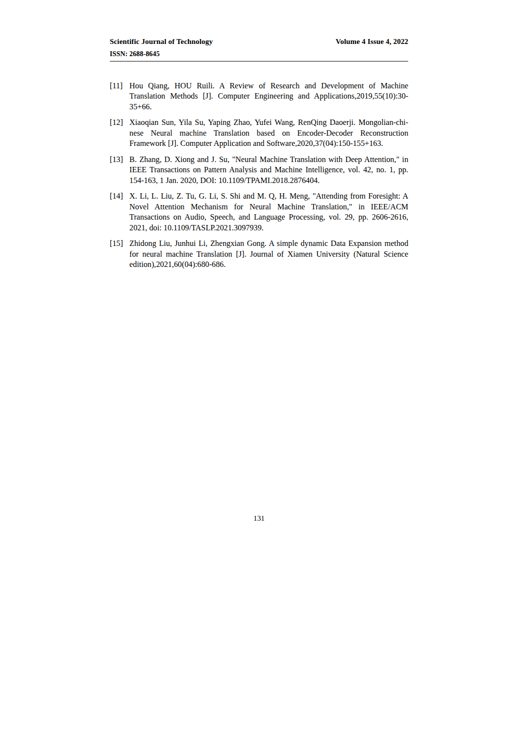Scientific Journal of Technology
Volume 4 Issue 4, 2022
ISSN: 2688-8645
[11]
Hou Qiang, HOU Ruili. A Review of Research and Development of Machine Translation Methods [J]. Computer Engineering and Applications,2019,55(10):30-35+66.
[12]
Xiaoqian Sun, Yila Su, Yaping Zhao, Yufei Wang, RenQing Daoerji. Mongolian-chinese Neural machine Translation based on Encoder-Decoder Reconstruction Framework [J]. Computer Application and Software,2020,37(04):150-155+163.
[13]
B. Zhang, D. Xiong and J. Su, "Neural Machine Translation with Deep Attention," in IEEE Transactions on Pattern Analysis and Machine Intelligence, vol. 42, no. 1, pp. 154-163, 1 Jan. 2020, DOI: 10.1109/TPAMI.2018.2876404.
[14]
X. Li, L. Liu, Z. Tu, G. Li, S. Shi and M. Q, H. Meng, "Attending from Foresight: A Novel Attention Mechanism for Neural Machine Translation," in IEEE/ACM Transactions on Audio, Speech, and Language Processing, vol. 29, pp. 2606-2616, 2021, doi: 10.1109/TASLP.2021.3097939.
[15]
Zhidong Liu, Junhui Li, Zhengxian Gong. A simple dynamic Data Expansion method for neural machine Translation [J]. Journal of Xiamen University (Natural Science edition),2021,60(04):680-686.
131